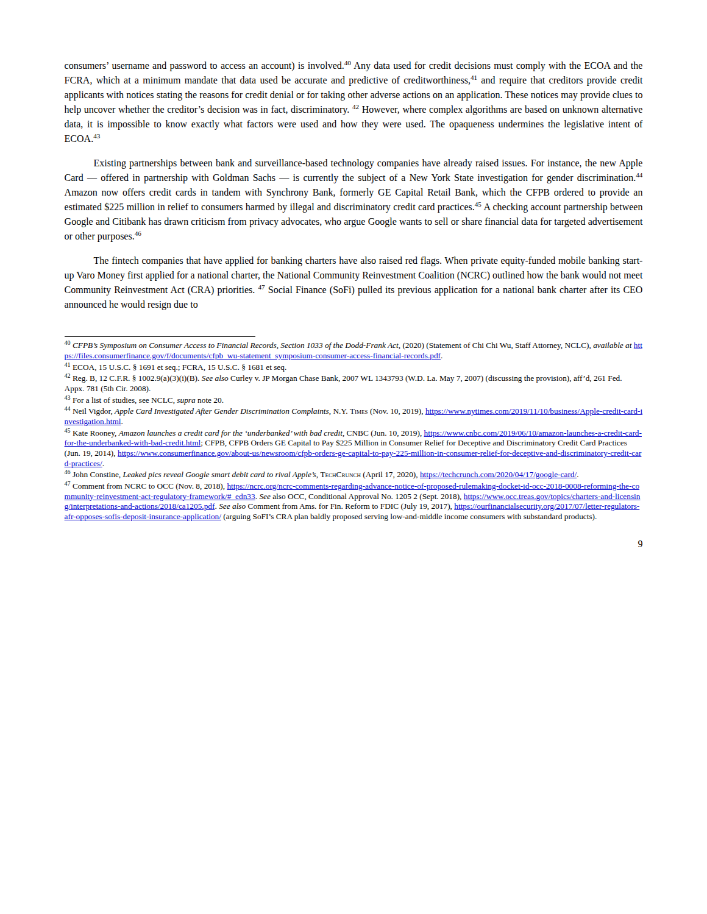consumers’ username and password to access an account) is involved.40 Any data used for credit decisions must comply with the ECOA and the FCRA, which at a minimum mandate that data used be accurate and predictive of creditworthiness,41 and require that creditors provide credit applicants with notices stating the reasons for credit denial or for taking other adverse actions on an application. These notices may provide clues to help uncover whether the creditor’s decision was in fact, discriminatory. 42 However, where complex algorithms are based on unknown alternative data, it is impossible to know exactly what factors were used and how they were used. The opaqueness undermines the legislative intent of ECOA.43
Existing partnerships between bank and surveillance-based technology companies have already raised issues. For instance, the new Apple Card — offered in partnership with Goldman Sachs — is currently the subject of a New York State investigation for gender discrimination.44 Amazon now offers credit cards in tandem with Synchrony Bank, formerly GE Capital Retail Bank, which the CFPB ordered to provide an estimated $225 million in relief to consumers harmed by illegal and discriminatory credit card practices.45 A checking account partnership between Google and Citibank has drawn criticism from privacy advocates, who argue Google wants to sell or share financial data for targeted advertisement or other purposes.46
The fintech companies that have applied for banking charters have also raised red flags. When private equity-funded mobile banking start-up Varo Money first applied for a national charter, the National Community Reinvestment Coalition (NCRC) outlined how the bank would not meet Community Reinvestment Act (CRA) priorities. 47 Social Finance (SoFi) pulled its previous application for a national bank charter after its CEO announced he would resign due to
40 CFPB’s Symposium on Consumer Access to Financial Records, Section 1033 of the Dodd-Frank Act, (2020) (Statement of Chi Chi Wu, Staff Attorney, NCLC), available at https://files.consumerfinance.gov/f/documents/cfpb_wu-statement_symposium-consumer-access-financial-records.pdf.
41 ECOA, 15 U.S.C. § 1691 et seq.; FCRA, 15 U.S.C. § 1681 et seq.
42 Reg. B, 12 C.F.R. § 1002.9(a)(3)(i)(B). See also Curley v. JP Morgan Chase Bank, 2007 WL 1343793 (W.D. La. May 7, 2007) (discussing the provision), aff’d, 261 Fed. Appx. 781 (5th Cir. 2008).
43 For a list of studies, see NCLC, supra note 20.
44 Neil Vigdor, Apple Card Investigated After Gender Discrimination Complaints, N.Y. Times (Nov. 10, 2019), https://www.nytimes.com/2019/11/10/business/Apple-credit-card-investigation.html.
45 Kate Rooney, Amazon launches a credit card for the ‘underbanked’ with bad credit, CNBC (Jun. 10, 2019), https://www.cnbc.com/2019/06/10/amazon-launches-a-credit-card-for-the-underbanked-with-bad-credit.html; CFPB, CFPB Orders GE Capital to Pay $225 Million in Consumer Relief for Deceptive and Discriminatory Credit Card Practices (Jun. 19, 2014), https://www.consumerfinance.gov/about-us/newsroom/cfpb-orders-ge-capital-to-pay-225-million-in-consumer-relief-for-deceptive-and-discriminatory-credit-card-practices/.
46 John Constine, Leaked pics reveal Google smart debit card to rival Apple’s, TechCrunch (April 17, 2020), https://techcrunch.com/2020/04/17/google-card/.
47 Comment from NCRC to OCC (Nov. 8, 2018), https://ncrc.org/ncrc-comments-regarding-advance-notice-of-proposed-rulemaking-docket-id-occ-2018-0008-reforming-the-community-reinvestment-act-regulatory-framework/#_edn33. See also OCC, Conditional Approval No. 1205 2 (Sept. 2018), https://www.occ.treas.gov/topics/charters-and-licensing/interpretations-and-actions/2018/ca1205.pdf. See also Comment from Ams. for Fin. Reform to FDIC (July 19, 2017), https://ourfinancialsecurity.org/2017/07/letter-regulators-afr-opposes-sofis-deposit-insurance-application/ (arguing SoFI’s CRA plan baldly proposed serving low-and-middle income consumers with substandard products).
9